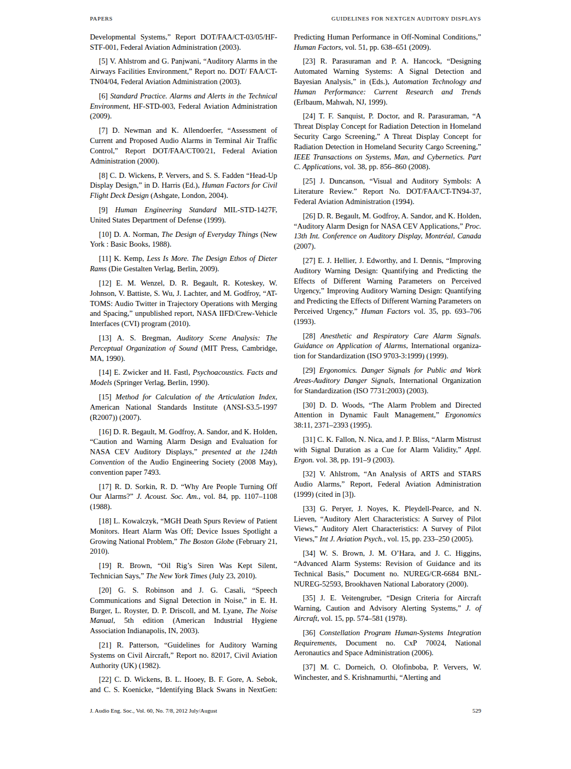Papers Guidelines for NextGen Auditory Displays
Developmental Systems,” Report DOT/FAA/CT-03/05/HF-STF-001, Federal Aviation Administration (2003).
[5] V. Ahlstrom and G. Panjwani, “Auditory Alarms in the Airways Facilities Environment,” Report no. DOT/ FAA/CT-TN04/04, Federal Aviation Administration (2003).
[6] Standard Practice. Alarms and Alerts in the Technical Environment, HF-STD-003, Federal Aviation Administration (2009).
[7] D. Newman and K. Allendoerfer, “Assessment of Current and Proposed Audio Alarms in Terminal Air Traffic Control,” Report DOT/FAA/CT00/21, Federal Aviation Administration (2000).
[8] C. D. Wickens, P. Ververs, and S. S. Fadden “Head-Up Display Design,” in D. Harris (Ed.), Human Factors for Civil Flight Deck Design (Ashgate, London, 2004).
[9] Human Engineering Standard MIL-STD-1427F, United States Department of Defense (1999).
[10] D. A. Norman, The Design of Everyday Things (New York : Basic Books, 1988).
[11] K. Kemp, Less Is More. The Design Ethos of Dieter Rams (Die Gestalten Verlag, Berlin, 2009).
[12] E. M. Wenzel, D. R. Begault, R. Koteskey, W. Johnson, V. Battiste, S. Wu, J. Lachter, and M. Godfroy, “AT-TOMS: Audio Twitter in Trajectory Operations with Merging and Spacing,” unpublished report, NASA IIFD/Crew-Vehicle Interfaces (CVI) program (2010).
[13] A. S. Bregman, Auditory Scene Analysis: The Perceptual Organization of Sound (MIT Press, Cambridge, MA, 1990).
[14] E. Zwicker and H. Fastl, Psychoacoustics. Facts and Models (Springer Verlag, Berlin, 1990).
[15] Method for Calculation of the Articulation Index, American National Standards Institute (ANSI-S3.5-1997 (R2007)) (2007).
[16] D. R. Begault, M. Godfroy, A. Sandor, and K. Holden, “Caution and Warning Alarm Design and Evaluation for NASA CEV Auditory Displays,” presented at the 124th Convention of the Audio Engineering Society (2008 May), convention paper 7493.
[17] R. D. Sorkin, R. D. “Why Are People Turning Off Our Alarms?” J. Acoust. Soc. Am., vol. 84, pp. 1107–1108 (1988).
[18] L. Kowalczyk, “MGH Death Spurs Review of Patient Monitors. Heart Alarm Was Off; Device Issues Spotlight a Growing National Problem,” The Boston Globe (February 21, 2010).
[19] R. Brown, “Oil Rig’s Siren Was Kept Silent, Technician Says,” The New York Times (July 23, 2010).
[20] G. S. Robinson and J. G. Casali, “Speech Communications and Signal Detection in Noise,” in E. H. Burger, L. Royster, D. P. Driscoll, and M. Lyane, The Noise Manual, 5th edition (American Industrial Hygiene Association Indianapolis, IN, 2003).
[21] R. Patterson, “Guidelines for Auditory Warning Systems on Civil Aircraft,” Report no. 82017, Civil Aviation Authority (UK) (1982).
[22] C. D. Wickens, B. L. Hooey, B. F. Gore, A. Sebok, and C. S. Koenicke, “Identifying Black Swans in NextGen: Predicting Human Performance in Off-Nominal Conditions,” Human Factors, vol. 51, pp. 638–651 (2009).
[23] R. Parasuraman and P. A. Hancock, “Designing Automated Warning Systems: A Signal Detection and Bayesian Analysis,” in (Eds.), Automation Technology and Human Performance: Current Research and Trends (Erlbaum, Mahwah, NJ, 1999).
[24] T. F. Sanquist, P. Doctor, and R. Parasuraman, “A Threat Display Concept for Radiation Detection in Homeland Security Cargo Screening,” A Threat Display Concept for Radiation Detection in Homeland Security Cargo Screening,” IEEE Transactions on Systems, Man, and Cybernetics. Part C. Applications, vol. 38, pp. 856–860 (2008).
[25] J. Duncanson, “Visual and Auditory Symbols: A Literature Review.” Report No. DOT/FAA/CT-TN94-37, Federal Aviation Administration (1994).
[26] D. R. Begault, M. Godfroy, A. Sandor, and K. Holden, “Auditory Alarm Design for NASA CEV Applications,” Proc. 13th Int. Conference on Auditory Display, Montréal, Canada (2007).
[27] E. J. Hellier, J. Edworthy, and I. Dennis, “Improving Auditory Warning Design: Quantifying and Predicting the Effects of Different Warning Parameters on Perceived Urgency,” Improving Auditory Warning Design: Quantifying and Predicting the Effects of Different Warning Parameters on Perceived Urgency,” Human Factors vol. 35, pp. 693–706 (1993).
[28] Anesthetic and Respiratory Care Alarm Signals. Guidance on Application of Alarms, International organization for Standardization (ISO 9703-3:1999) (1999).
[29] Ergonomics. Danger Signals for Public and Work Areas-Auditory Danger Signals, International Organization for Standardization (ISO 7731:2003) (2003).
[30] D. D. Woods, “The Alarm Problem and Directed Attention in Dynamic Fault Management,” Ergonomics 38:11, 2371–2393 (1995).
[31] C. K. Fallon, N. Nica, and J. P. Bliss, “Alarm Mistrust with Signal Duration as a Cue for Alarm Validity,” Appl. Ergon. vol. 38, pp. 191–9 (2003).
[32] V. Ahlstrom, “An Analysis of ARTS and STARS Audio Alarms,” Report, Federal Aviation Administration (1999) (cited in [3]).
[33] G. Peryer, J. Noyes, K. Pleydell-Pearce, and N. Lieven, “Auditory Alert Characteristics: A Survey of Pilot Views,” Auditory Alert Characteristics: A Survey of Pilot Views,” Int J. Aviation Psych., vol. 15, pp. 233–250 (2005).
[34] W. S. Brown, J. M. O’Hara, and J. C. Higgins, “Advanced Alarm Systems: Revision of Guidance and its Technical Basis,” Document no. NUREG/CR-6684 BNL-NUREG-52593, Brookhaven National Laboratory (2000).
[35] J. E. Veitengruber, “Design Criteria for Aircraft Warning, Caution and Advisory Alerting Systems,” J. of Aircraft, vol. 15, pp. 574–581 (1978).
[36] Constellation Program Human-Systems Integration Requirements, Document no. CxP 70024, National Aeronautics and Space Administration (2006).
[37] M. C. Dorneich, O. Olofinboba, P. Ververs, W. Winchester, and S. Krishnamurthi, “Alerting and
J. Audio Eng. Soc., Vol. 60, No. 7/8, 2012 July/August 529